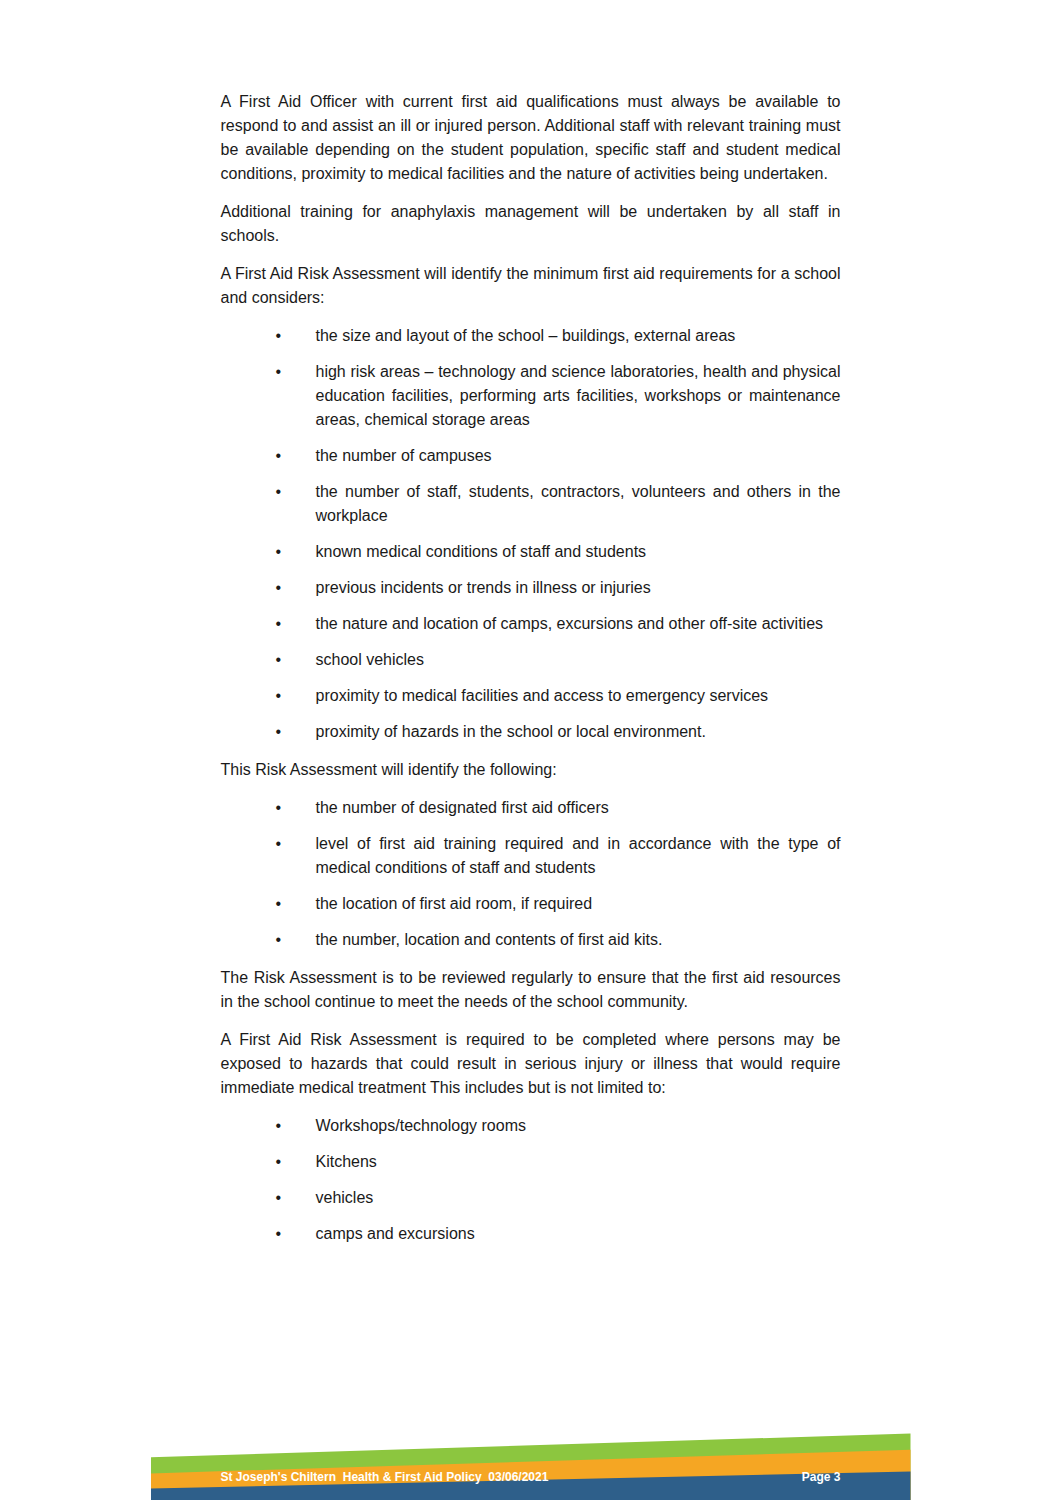A First Aid Officer with current first aid qualifications must always be available to respond to and assist an ill or injured person. Additional staff with relevant training must be available depending on the student population, specific staff and student medical conditions, proximity to medical facilities and the nature of activities being undertaken.
Additional training for anaphylaxis management will be undertaken by all staff in schools.
A First Aid Risk Assessment will identify the minimum first aid requirements for a school and considers:
the size and layout of the school – buildings, external areas
high risk areas – technology and science laboratories, health and physical education facilities, performing arts facilities, workshops or maintenance areas, chemical storage areas
the number of campuses
the number of staff, students, contractors, volunteers and others in the workplace
known medical conditions of staff and students
previous incidents or trends in illness or injuries
the nature and location of camps, excursions and other off-site activities
school vehicles
proximity to medical facilities and access to emergency services
proximity of hazards in the school or local environment.
This Risk Assessment will identify the following:
the number of designated first aid officers
level of first aid training required and in accordance with the type of medical conditions of staff and students
the location of first aid room, if required
the number, location and contents of first aid kits.
The Risk Assessment is to be reviewed regularly to ensure that the first aid resources in the school continue to meet the needs of the school community.
A First Aid Risk Assessment is required to be completed where persons may be exposed to hazards that could result in serious injury or illness that would require immediate medical treatment This includes but is not limited to:
Workshops/technology rooms
Kitchens
vehicles
camps and excursions
St Joseph's Chiltern Health & First Aid Policy 03/06/2021 Page 3